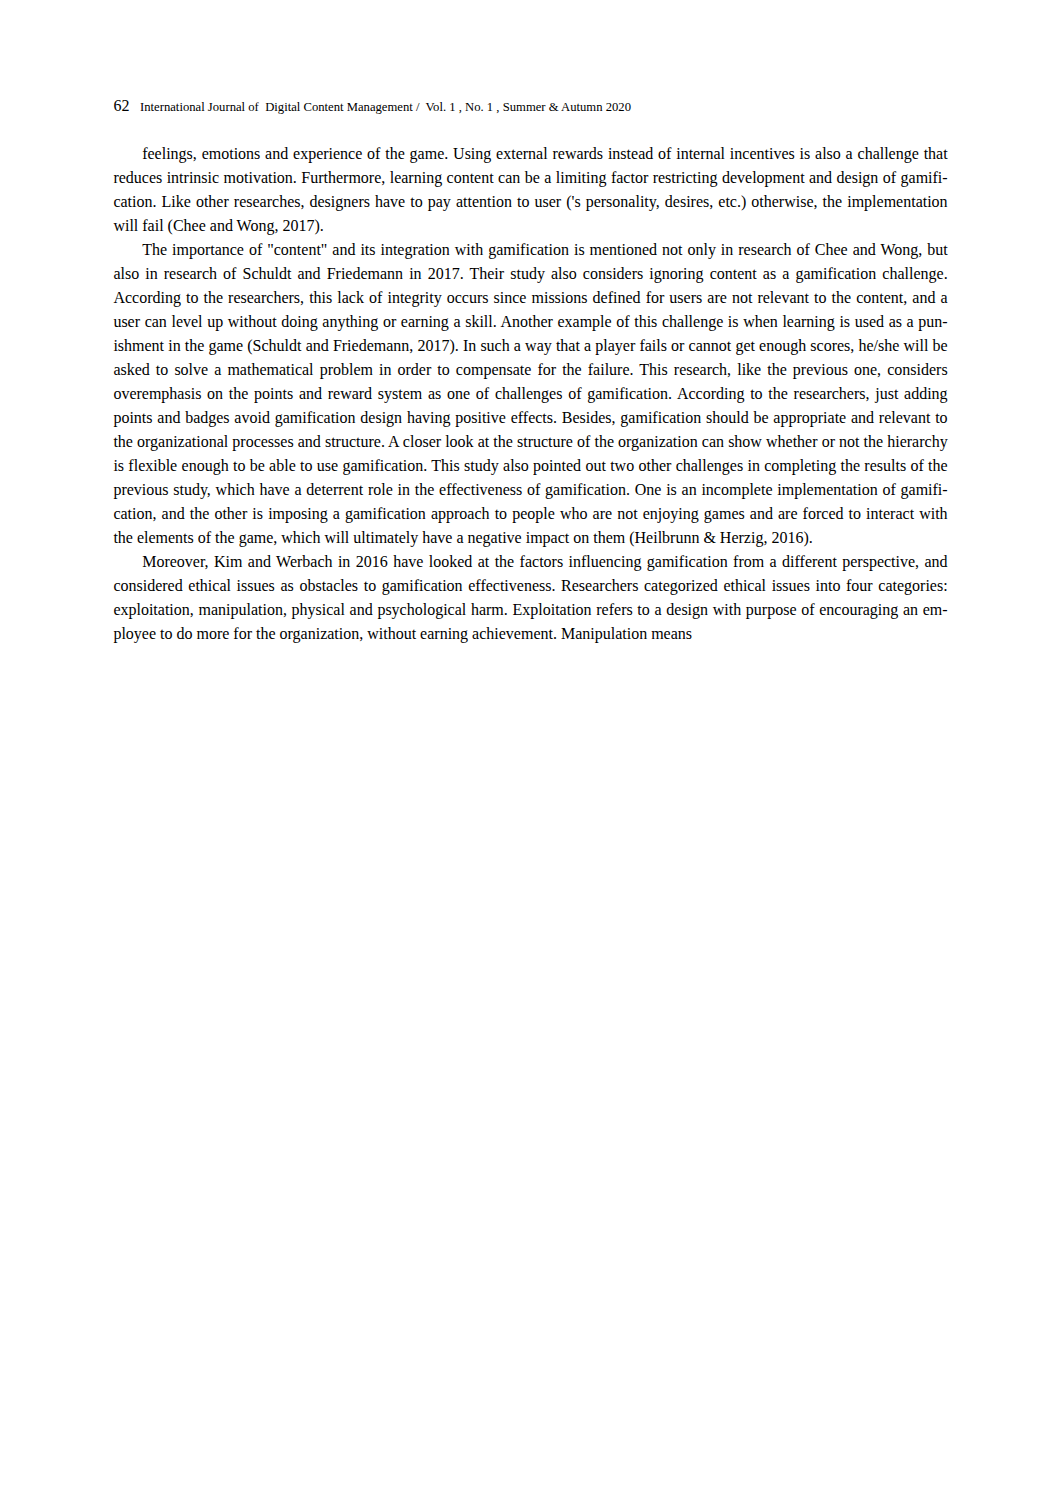62 International Journal of Digital Content Management / Vol. 1 , No. 1 , Summer & Autumn 2020
feelings, emotions and experience of the game. Using external rewards instead of internal incentives is also a challenge that reduces intrinsic motivation. Furthermore, learning content can be a limiting factor restricting development and design of gamification. Like other researches, designers have to pay attention to user ('s personality, desires, etc.) otherwise, the implementation will fail (Chee and Wong, 2017).
The importance of "content" and its integration with gamification is mentioned not only in research of Chee and Wong, but also in research of Schuldt and Friedemann in 2017. Their study also considers ignoring content as a gamification challenge. According to the researchers, this lack of integrity occurs since missions defined for users are not relevant to the content, and a user can level up without doing anything or earning a skill. Another example of this challenge is when learning is used as a punishment in the game (Schuldt and Friedemann, 2017). In such a way that a player fails or cannot get enough scores, he/she will be asked to solve a mathematical problem in order to compensate for the failure. This research, like the previous one, considers overemphasis on the points and reward system as one of challenges of gamification. According to the researchers, just adding points and badges avoid gamification design having positive effects. Besides, gamification should be appropriate and relevant to the organizational processes and structure. A closer look at the structure of the organization can show whether or not the hierarchy is flexible enough to be able to use gamification. This study also pointed out two other challenges in completing the results of the previous study, which have a deterrent role in the effectiveness of gamification. One is an incomplete implementation of gamification, and the other is imposing a gamification approach to people who are not enjoying games and are forced to interact with the elements of the game, which will ultimately have a negative impact on them (Heilbrunn & Herzig, 2016).
Moreover, Kim and Werbach in 2016 have looked at the factors influencing gamification from a different perspective, and considered ethical issues as obstacles to gamification effectiveness. Researchers categorized ethical issues into four categories: exploitation, manipulation, physical and psychological harm. Exploitation refers to a design with purpose of encouraging an employee to do more for the organization, without earning achievement. Manipulation means